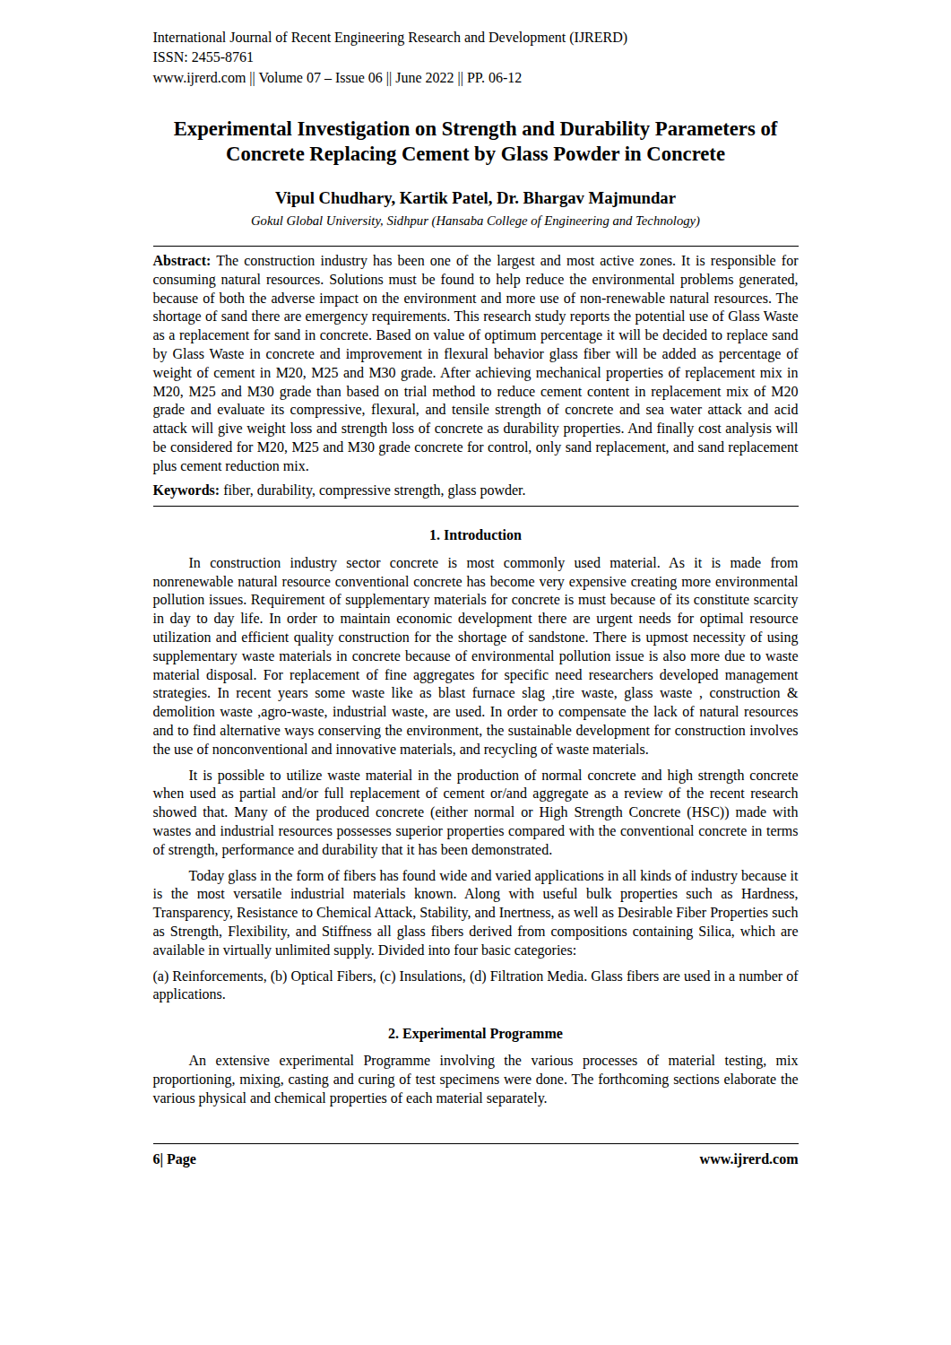International Journal of Recent Engineering Research and Development (IJRERD)
ISSN: 2455-8761
www.ijrerd.com || Volume 07 – Issue 06 || June 2022 || PP. 06-12
Experimental Investigation on Strength and Durability Parameters of Concrete Replacing Cement by Glass Powder in Concrete
Vipul Chudhary, Kartik Patel, Dr. Bhargav Majmundar
Gokul Global University, Sidhpur (Hansaba College of Engineering and Technology)
Abstract: The construction industry has been one of the largest and most active zones. It is responsible for consuming natural resources. Solutions must be found to help reduce the environmental problems generated, because of both the adverse impact on the environment and more use of non-renewable natural resources. The shortage of sand there are emergency requirements. This research study reports the potential use of Glass Waste as a replacement for sand in concrete. Based on value of optimum percentage it will be decided to replace sand by Glass Waste in concrete and improvement in flexural behavior glass fiber will be added as percentage of weight of cement in M20, M25 and M30 grade. After achieving mechanical properties of replacement mix in M20, M25 and M30 grade than based on trial method to reduce cement content in replacement mix of M20 grade and evaluate its compressive, flexural, and tensile strength of concrete and sea water attack and acid attack will give weight loss and strength loss of concrete as durability properties. And finally cost analysis will be considered for M20, M25 and M30 grade concrete for control, only sand replacement, and sand replacement plus cement reduction mix.
Keywords: fiber, durability, compressive strength, glass powder.
1. Introduction
In construction industry sector concrete is most commonly used material. As it is made from nonrenewable natural resource conventional concrete has become very expensive creating more environmental pollution issues. Requirement of supplementary materials for concrete is must because of its constitute scarcity in day to day life. In order to maintain economic development there are urgent needs for optimal resource utilization and efficient quality construction for the shortage of sandstone. There is upmost necessity of using supplementary waste materials in concrete because of environmental pollution issue is also more due to waste material disposal. For replacement of fine aggregates for specific need researchers developed management strategies. In recent years some waste like as blast furnace slag ,tire waste, glass waste , construction & demolition waste ,agro-waste, industrial waste, are used. In order to compensate the lack of natural resources and to find alternative ways conserving the environment, the sustainable development for construction involves the use of nonconventional and innovative materials, and recycling of waste materials.
It is possible to utilize waste material in the production of normal concrete and high strength concrete when used as partial and/or full replacement of cement or/and aggregate as a review of the recent research showed that. Many of the produced concrete (either normal or High Strength Concrete (HSC)) made with wastes and industrial resources possesses superior properties compared with the conventional concrete in terms of strength, performance and durability that it has been demonstrated.
Today glass in the form of fibers has found wide and varied applications in all kinds of industry because it is the most versatile industrial materials known. Along with useful bulk properties such as Hardness, Transparency, Resistance to Chemical Attack, Stability, and Inertness, as well as Desirable Fiber Properties such as Strength, Flexibility, and Stiffness all glass fibers derived from compositions containing Silica, which are available in virtually unlimited supply. Divided into four basic categories:
(a) Reinforcements, (b) Optical Fibers, (c) Insulations, (d) Filtration Media. Glass fibers are used in a number of applications.
2. Experimental Programme
An extensive experimental Programme involving the various processes of material testing, mix proportioning, mixing, casting and curing of test specimens were done. The forthcoming sections elaborate the various physical and chemical properties of each material separately.
6| Page www.ijrerd.com